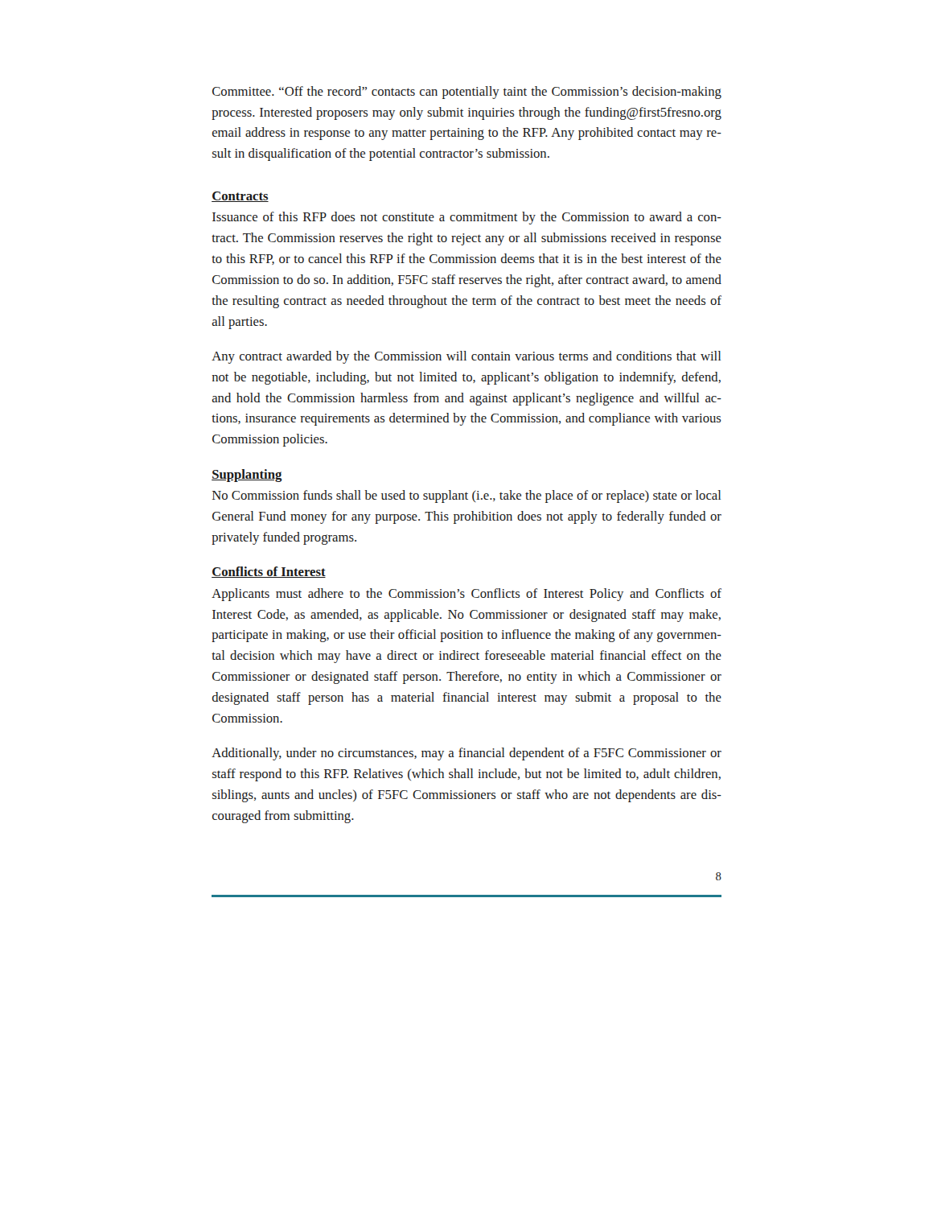Committee. “Off the record” contacts can potentially taint the Commission’s decision-making process. Interested proposers may only submit inquiries through the funding@first5fresno.org email address in response to any matter pertaining to the RFP. Any prohibited contact may result in disqualification of the potential contractor’s submission.
Contracts
Issuance of this RFP does not constitute a commitment by the Commission to award a contract. The Commission reserves the right to reject any or all submissions received in response to this RFP, or to cancel this RFP if the Commission deems that it is in the best interest of the Commission to do so. In addition, F5FC staff reserves the right, after contract award, to amend the resulting contract as needed throughout the term of the contract to best meet the needs of all parties.
Any contract awarded by the Commission will contain various terms and conditions that will not be negotiable, including, but not limited to, applicant’s obligation to indemnify, defend, and hold the Commission harmless from and against applicant’s negligence and willful actions, insurance requirements as determined by the Commission, and compliance with various Commission policies.
Supplanting
No Commission funds shall be used to supplant (i.e., take the place of or replace) state or local General Fund money for any purpose. This prohibition does not apply to federally funded or privately funded programs.
Conflicts of Interest
Applicants must adhere to the Commission’s Conflicts of Interest Policy and Conflicts of Interest Code, as amended, as applicable. No Commissioner or designated staff may make, participate in making, or use their official position to influence the making of any governmental decision which may have a direct or indirect foreseeable material financial effect on the Commissioner or designated staff person. Therefore, no entity in which a Commissioner or designated staff person has a material financial interest may submit a proposal to the Commission.
Additionally, under no circumstances, may a financial dependent of a F5FC Commissioner or staff respond to this RFP. Relatives (which shall include, but not be limited to, adult children, siblings, aunts and uncles) of F5FC Commissioners or staff who are not dependents are discouraged from submitting.
8